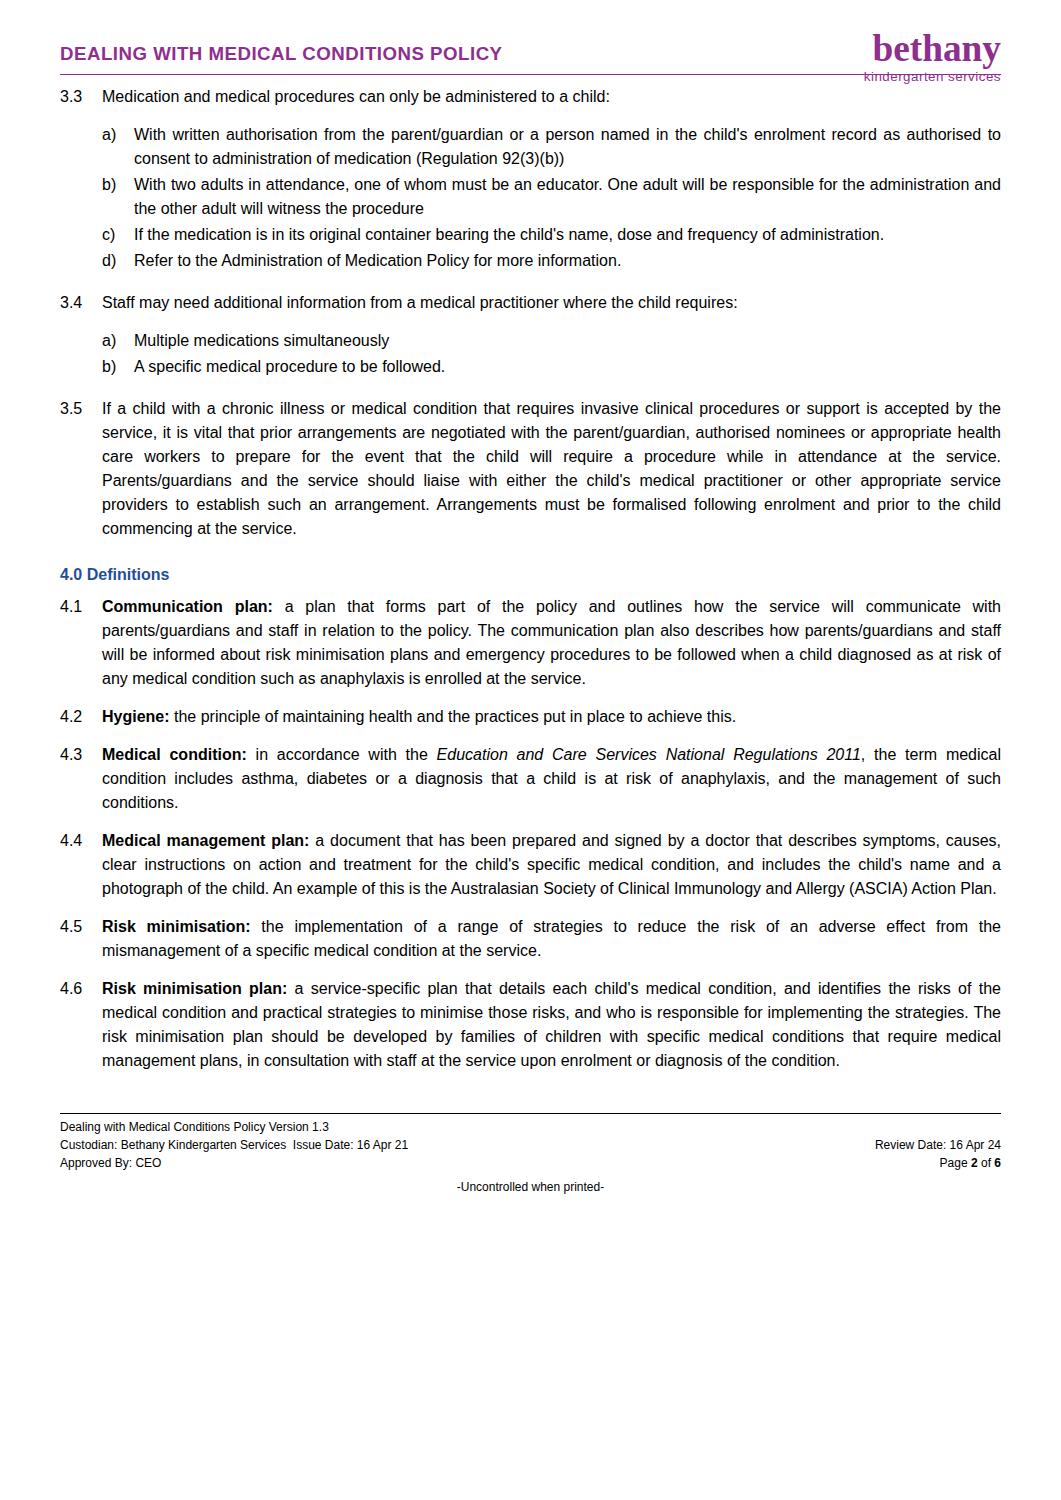bethany
kindergarten services
DEALING WITH MEDICAL CONDITIONS POLICY
3.3
Medication and medical procedures can only be administered to a child:
a)
With written authorisation from the parent/guardian or a person named in the child's enrolment record as authorised to consent to administration of medication (Regulation 92(3)(b))
b)
With two adults in attendance, one of whom must be an educator. One adult will be responsible for the administration and the other adult will witness the procedure
c)
If the medication is in its original container bearing the child's name, dose and frequency of administration.
d)
Refer to the Administration of Medication Policy for more information.
3.4
Staff may need additional information from a medical practitioner where the child requires:
a)
Multiple medications simultaneously
b)
A specific medical procedure to be followed.
3.5
If a child with a chronic illness or medical condition that requires invasive clinical procedures or support is accepted by the service, it is vital that prior arrangements are negotiated with the parent/guardian, authorised nominees or appropriate health care workers to prepare for the event that the child will require a procedure while in attendance at the service. Parents/guardians and the service should liaise with either the child's medical practitioner or other appropriate service providers to establish such an arrangement. Arrangements must be formalised following enrolment and prior to the child commencing at the service.
4.0 Definitions
4.1
Communication plan: a plan that forms part of the policy and outlines how the service will communicate with parents/guardians and staff in relation to the policy. The communication plan also describes how parents/guardians and staff will be informed about risk minimisation plans and emergency procedures to be followed when a child diagnosed as at risk of any medical condition such as anaphylaxis is enrolled at the service.
4.2
Hygiene: the principle of maintaining health and the practices put in place to achieve this.
4.3
Medical condition: in accordance with the Education and Care Services National Regulations 2011, the term medical condition includes asthma, diabetes or a diagnosis that a child is at risk of anaphylaxis, and the management of such conditions.
4.4
Medical management plan: a document that has been prepared and signed by a doctor that describes symptoms, causes, clear instructions on action and treatment for the child's specific medical condition, and includes the child's name and a photograph of the child. An example of this is the Australasian Society of Clinical Immunology and Allergy (ASCIA) Action Plan.
4.5
Risk minimisation: the implementation of a range of strategies to reduce the risk of an adverse effect from the mismanagement of a specific medical condition at the service.
4.6
Risk minimisation plan: a service-specific plan that details each child's medical condition, and identifies the risks of the medical condition and practical strategies to minimise those risks, and who is responsible for implementing the strategies. The risk minimisation plan should be developed by families of children with specific medical conditions that require medical management plans, in consultation with staff at the service upon enrolment or diagnosis of the condition.
Dealing with Medical Conditions Policy Version 1.3
Custodian: Bethany Kindergarten Services Issue Date: 16 Apr 21
Review Date: 16 Apr 24
Approved By: CEO
Page 2 of 6
-Uncontrolled when printed-